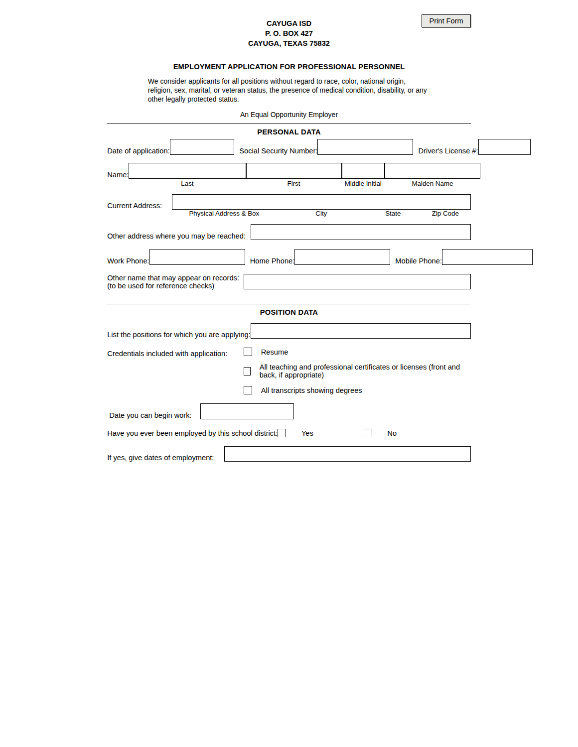Print Form
CAYUGA ISD
P. O. BOX 427
CAYUGA, TEXAS 75832
EMPLOYMENT APPLICATION FOR PROFESSIONAL PERSONNEL
We consider applicants for all positions without regard to race, color, national origin, religion, sex, marital, or veteran status, the presence of medical condition, disability, or any other legally protected status.
An Equal Opportunity Employer
PERSONAL DATA
| Date of application: | | Social Security Number: | | Driver's License #: | |
| Name: | | | | |
| | Last | First | Middle Initial | Maiden Name |
| Current Address: | |
| | / Physical Address & Box / City / State / Zip Code / |
| Other address where you may be reached: | |
| Work Phone: | | Home Phone: | | Mobile Phone: | |
| Other name that may appear on records: (to be used for reference checks) | |
POSITION DATA
| List the positions for which you are applying: | |
| Credentials included with application: | Resume All teaching and professional certificates or licenses (front and back, if appropriate) All transcripts showing degrees |
| Date you can begin work: | |
| Have you ever been employed by this school district: | | Yes | | No |
| If yes, give dates of employment: | |